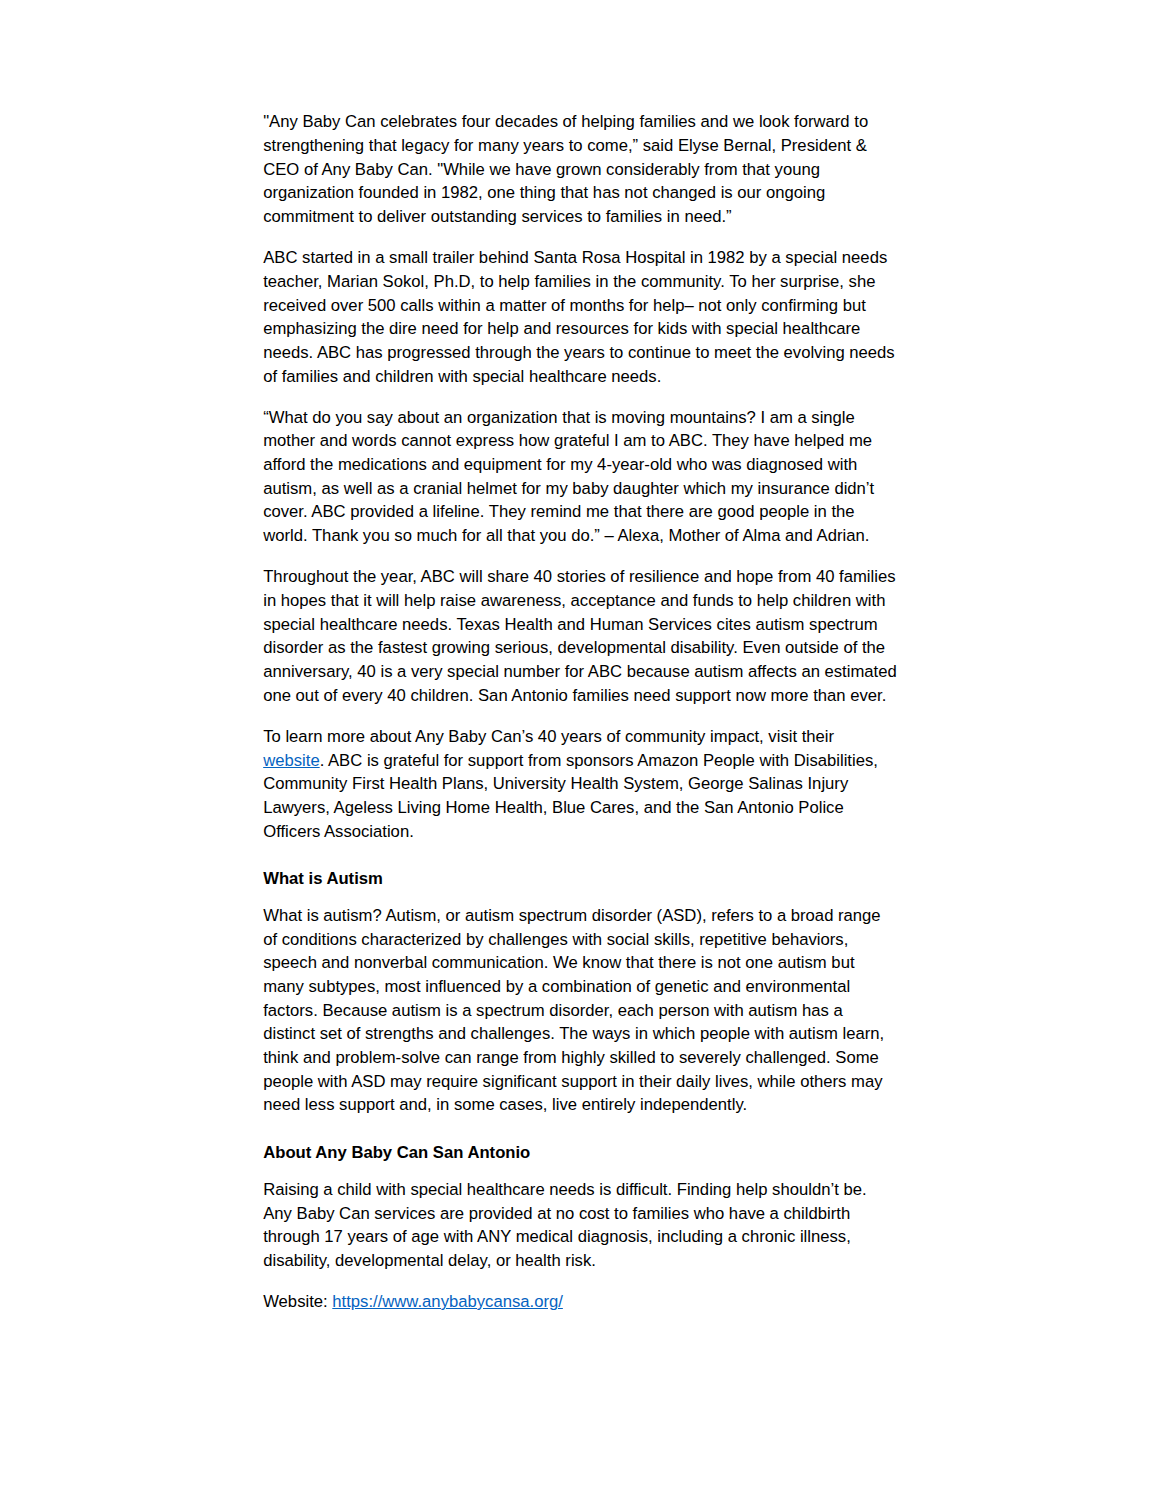"Any Baby Can celebrates four decades of helping families and we look forward to strengthening that legacy for many years to come,” said Elyse Bernal, President & CEO of Any Baby Can. "While we have grown considerably from that young organization founded in 1982, one thing that has not changed is our ongoing commitment to deliver outstanding services to families in need.”
ABC started in a small trailer behind Santa Rosa Hospital in 1982 by a special needs teacher, Marian Sokol, Ph.D, to help families in the community. To her surprise, she received over 500 calls within a matter of months for help– not only confirming but emphasizing the dire need for help and resources for kids with special healthcare needs. ABC has progressed through the years to continue to meet the evolving needs of families and children with special healthcare needs.
“What do you say about an organization that is moving mountains? I am a single mother and words cannot express how grateful I am to ABC. They have helped me afford the medications and equipment for my 4-year-old who was diagnosed with autism, as well as a cranial helmet for my baby daughter which my insurance didn’t cover. ABC provided a lifeline. They remind me that there are good people in the world. Thank you so much for all that you do.” – Alexa, Mother of Alma and Adrian.
Throughout the year, ABC will share 40 stories of resilience and hope from 40 families in hopes that it will help raise awareness, acceptance and funds to help children with special healthcare needs. Texas Health and Human Services cites autism spectrum disorder as the fastest growing serious, developmental disability. Even outside of the anniversary, 40 is a very special number for ABC because autism affects an estimated one out of every 40 children. San Antonio families need support now more than ever.
To learn more about Any Baby Can’s 40 years of community impact, visit their website. ABC is grateful for support from sponsors Amazon People with Disabilities, Community First Health Plans, University Health System, George Salinas Injury Lawyers, Ageless Living Home Health, Blue Cares, and the San Antonio Police Officers Association.
What is Autism
What is autism? Autism, or autism spectrum disorder (ASD), refers to a broad range of conditions characterized by challenges with social skills, repetitive behaviors, speech and nonverbal communication. We know that there is not one autism but many subtypes, most influenced by a combination of genetic and environmental factors. Because autism is a spectrum disorder, each person with autism has a distinct set of strengths and challenges. The ways in which people with autism learn, think and problem-solve can range from highly skilled to severely challenged. Some people with ASD may require significant support in their daily lives, while others may need less support and, in some cases, live entirely independently.
About Any Baby Can San Antonio
Raising a child with special healthcare needs is difficult. Finding help shouldn’t be. Any Baby Can services are provided at no cost to families who have a childbirth through 17 years of age with ANY medical diagnosis, including a chronic illness, disability, developmental delay, or health risk.
Website: https://www.anybabycansa.org/